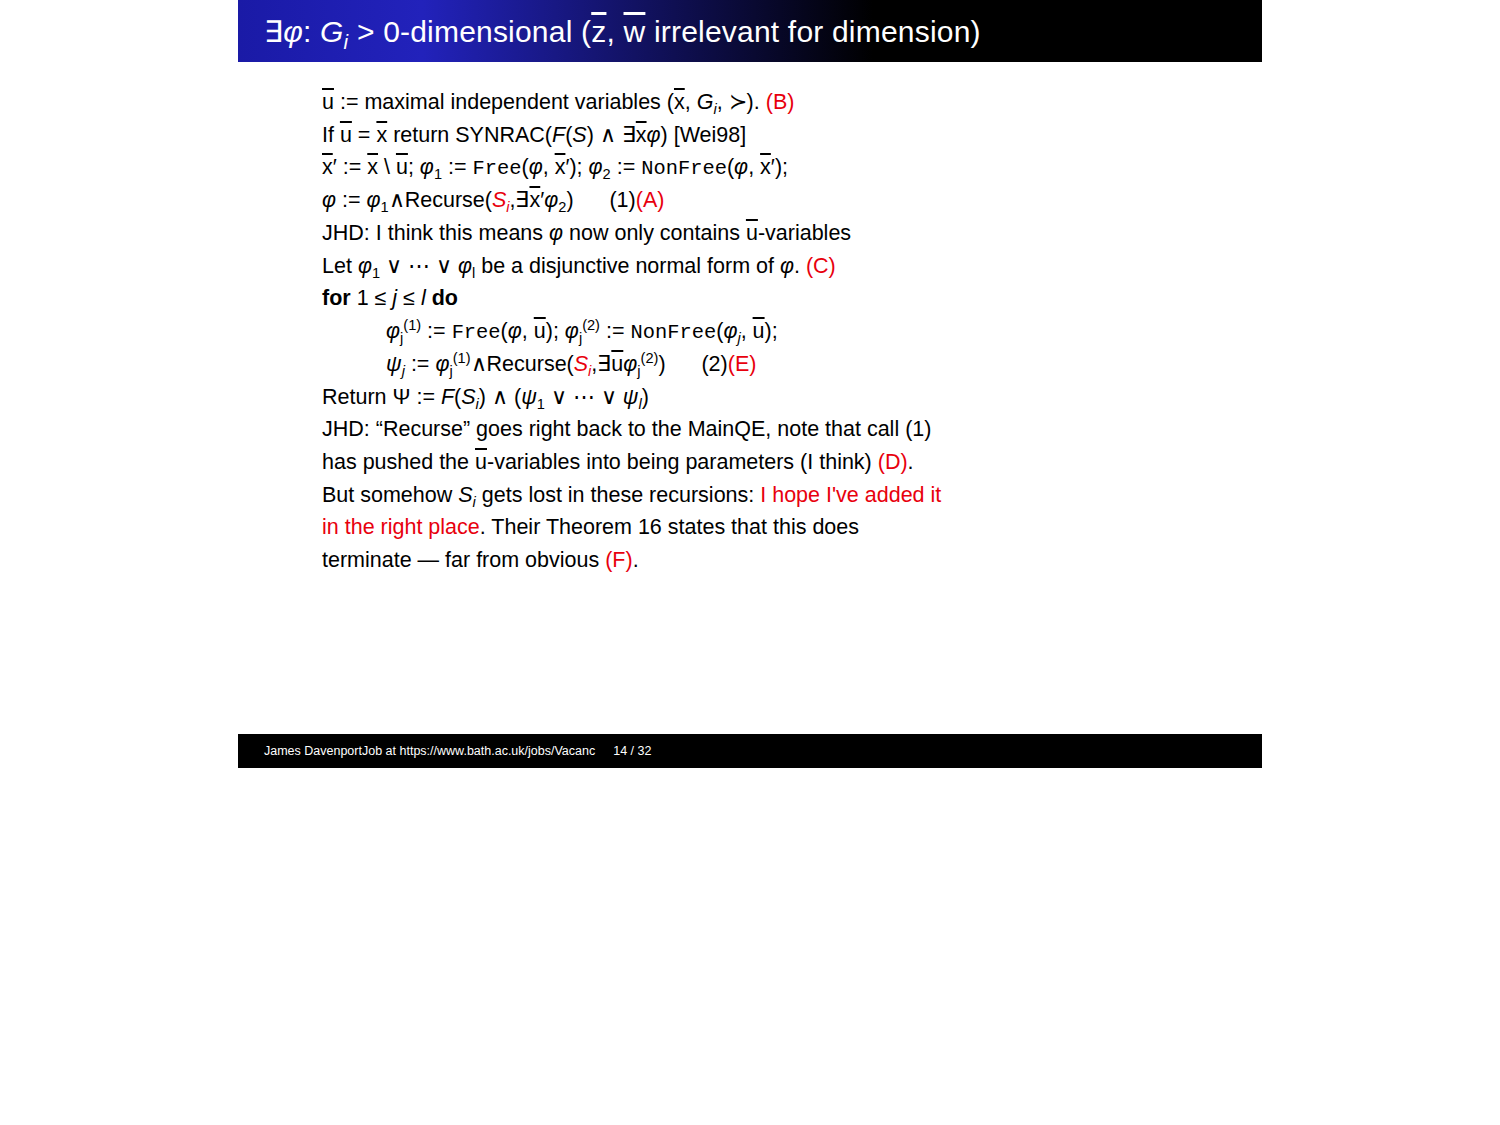∃φ: Gi > 0-dimensional (z, w irrelevant for dimension)
u := maximal independent variables (x, Gi, ≻). (B)
If u = x return SYNRAC(F(S) ∧ ∃xφ) [Wei98]
x′ := x \ u; φ1 := Free(φ, x′); φ2 := NonFree(φ, x′);
φ := φ1∧Recurse(Si,∃x′φ2) (1)(A)
JHD: I think this means φ now only contains u-variables
Let φ1 ∨ ⋯ ∨ φl be a disjunctive normal form of φ. (C)
for 1 ≤ j ≤ l do
φj(1) := Free(φ, u); φj(2) := NonFree(φj, u);
ψj := φj(1)∧Recurse(Si,∃uφj(2)) (2)(E)
Return Ψ := F(Si) ∧ (ψ1 ∨ ⋯ ∨ ψl)
JHD: “Recurse” goes right back to the MainQE, note that call (1)
has pushed the u-variables into being parameters (I think) (D).
But somehow Si gets lost in these recursions: I hope I've added it
in the right place. Their Theorem 16 states that this does
terminate — far from obvious (F).
James Davenport Job at https://www.bath.ac.uk/jobs/Vacanc 14 / 32